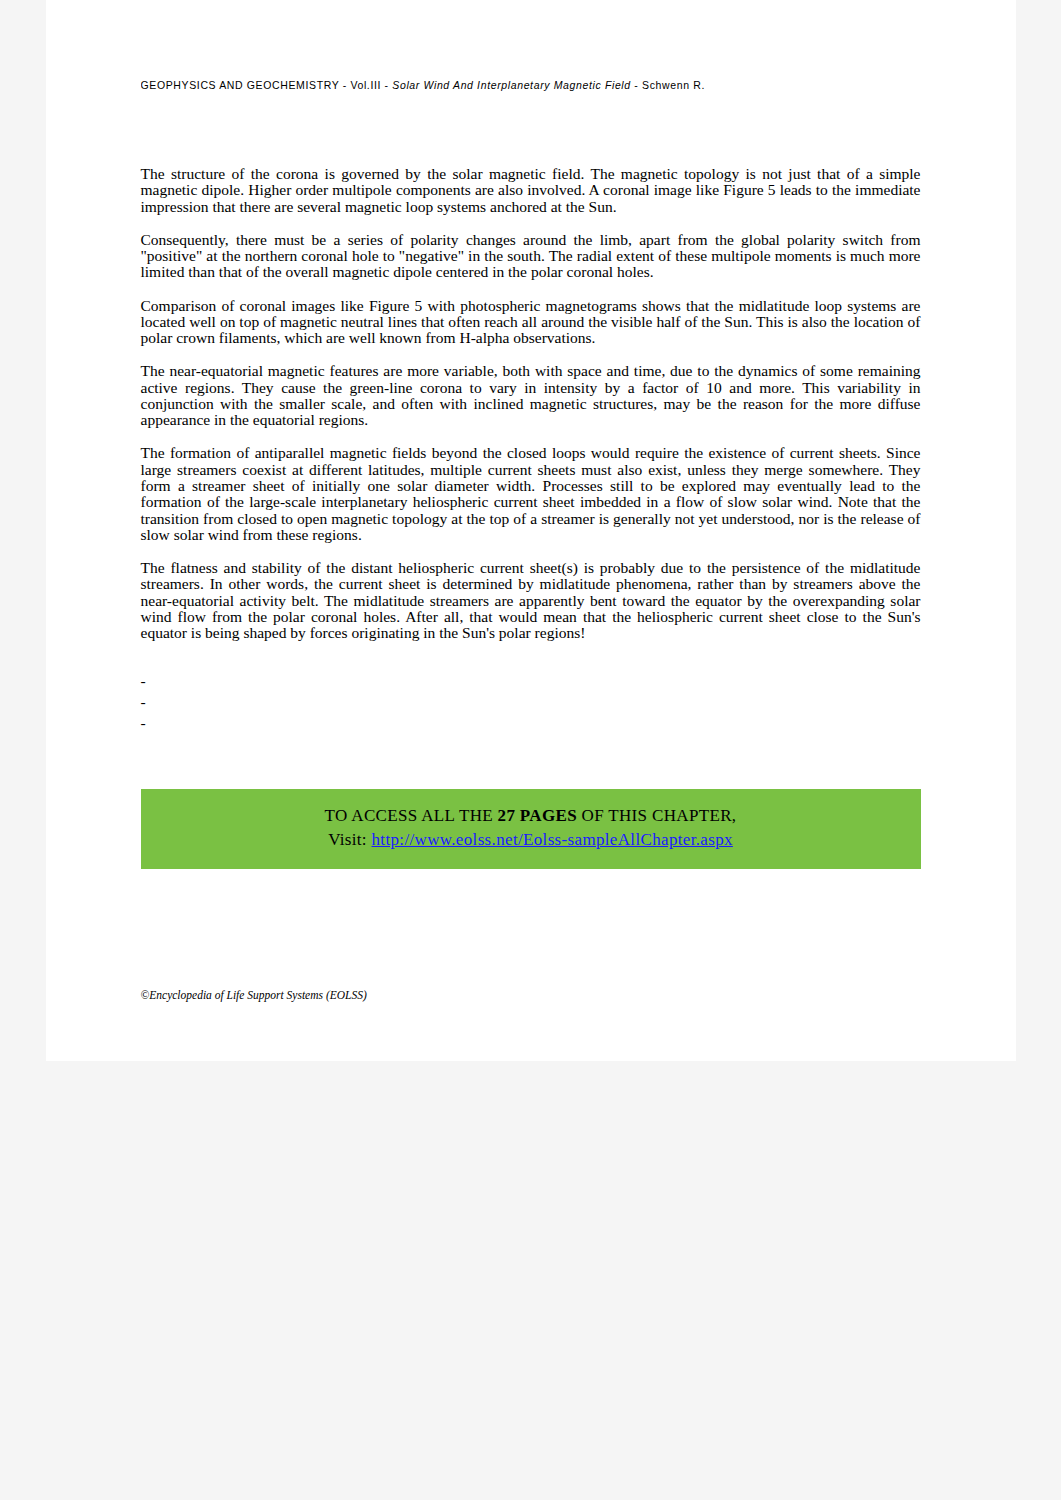GEOPHYSICS AND GEOCHEMISTRY - Vol.III - Solar Wind And Interplanetary Magnetic Field - Schwenn R.
The structure of the corona is governed by the solar magnetic field. The magnetic topology is not just that of a simple magnetic dipole. Higher order multipole components are also involved. A coronal image like Figure 5 leads to the immediate impression that there are several magnetic loop systems anchored at the Sun.
Consequently, there must be a series of polarity changes around the limb, apart from the global polarity switch from "positive" at the northern coronal hole to "negative" in the south. The radial extent of these multipole moments is much more limited than that of the overall magnetic dipole centered in the polar coronal holes.
Comparison of coronal images like Figure 5 with photospheric magnetograms shows that the midlatitude loop systems are located well on top of magnetic neutral lines that often reach all around the visible half of the Sun. This is also the location of polar crown filaments, which are well known from H-alpha observations.
The near-equatorial magnetic features are more variable, both with space and time, due to the dynamics of some remaining active regions. They cause the green-line corona to vary in intensity by a factor of 10 and more. This variability in conjunction with the smaller scale, and often with inclined magnetic structures, may be the reason for the more diffuse appearance in the equatorial regions.
The formation of antiparallel magnetic fields beyond the closed loops would require the existence of current sheets. Since large streamers coexist at different latitudes, multiple current sheets must also exist, unless they merge somewhere. They form a streamer sheet of initially one solar diameter width. Processes still to be explored may eventually lead to the formation of the large-scale interplanetary heliospheric current sheet imbedded in a flow of slow solar wind. Note that the transition from closed to open magnetic topology at the top of a streamer is generally not yet understood, nor is the release of slow solar wind from these regions.
The flatness and stability of the distant heliospheric current sheet(s) is probably due to the persistence of the midlatitude streamers. In other words, the current sheet is determined by midlatitude phenomena, rather than by streamers above the near-equatorial activity belt. The midlatitude streamers are apparently bent toward the equator by the overexpanding solar wind flow from the polar coronal holes. After all, that would mean that the heliospheric current sheet close to the Sun's equator is being shaped by forces originating in the Sun's polar regions!
- - -
TO ACCESS ALL THE 27 PAGES OF THIS CHAPTER,
Visit: http://www.eolss.net/Eolss-sampleAllChapter.aspx
©Encyclopedia of Life Support Systems (EOLSS)